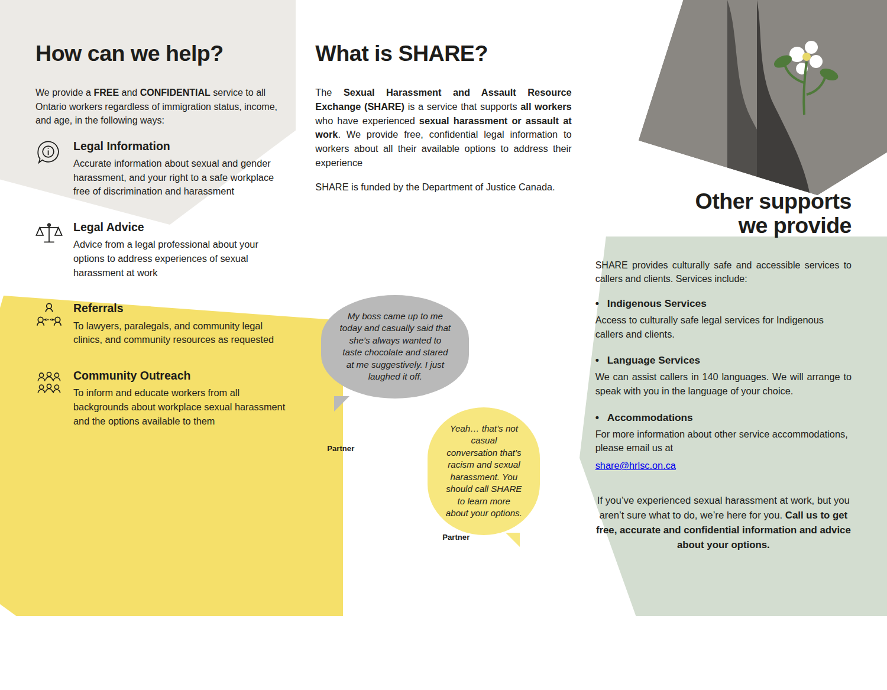How can we help?
We provide a FREE and CONFIDENTIAL service to all Ontario workers regardless of immigration status, income, and age, in the following ways:
Legal Information
Accurate information about sexual and gender harassment, and your right to a safe workplace free of discrimination and harassment
Legal Advice
Advice from a legal professional about your options to address experiences of sexual harassment at work
Referrals
To lawyers, paralegals, and community legal clinics, and community resources as requested
Community Outreach
To inform and educate workers from all backgrounds about workplace sexual harassment and the options available to them
What is SHARE?
The Sexual Harassment and Assault Resource Exchange (SHARE) is a service that supports all workers who have experienced sexual harassment or assault at work. We provide free, confidential legal information to workers about all their available options to address their experience
SHARE is funded by the Department of Justice Canada.
My boss came up to me today and casually said that she’s always wanted to taste chocolate and stared at me suggestively. I just laughed it off.
Partner
Yeah… that’s not casual conversation that’s racism and sexual harassment. You should call SHARE to learn more about your options.
Partner
Other supports
we provide
SHARE provides culturally safe and accessible services to callers and clients. Services include:
Indigenous Services
Access to culturally safe legal services for Indigenous callers and clients.
Language Services
We can assist callers in 140 languages. We will arrange to speak with you in the language of your choice.
Accommodations
For more information about other service accommodations, please email us at share@hrlsc.on.ca
If you’ve experienced sexual harassment at work, but you aren’t sure what to do, we’re here for you. Call us to get free, accurate and confidential information and advice about your options.